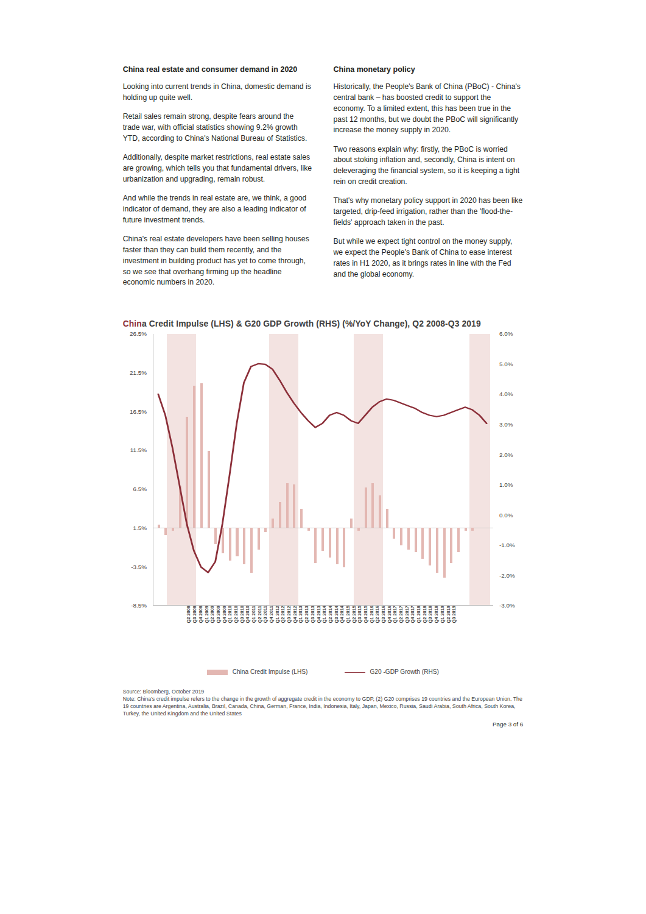China real estate and consumer demand in 2020
Looking into current trends in China, domestic demand is holding up quite well.
Retail sales remain strong, despite fears around the trade war, with official statistics showing 9.2% growth YTD, according to China's National Bureau of Statistics.
Additionally, despite market restrictions, real estate sales are growing, which tells you that fundamental drivers, like urbanization and upgrading, remain robust.
And while the trends in real estate are, we think, a good indicator of demand, they are also a leading indicator of future investment trends.
China's real estate developers have been selling houses faster than they can build them recently, and the investment in building product has yet to come through, so we see that overhang firming up the headline economic numbers in 2020.
China monetary policy
Historically, the People's Bank of China (PBoC) - China's central bank – has boosted credit to support the economy. To a limited extent, this has been true in the past 12 months, but we doubt the PBoC will significantly increase the money supply in 2020.
Two reasons explain why: firstly, the PBoC is worried about stoking inflation and, secondly, China is intent on deleveraging the financial system, so it is keeping a tight rein on credit creation.
That's why monetary policy support in 2020 has been like targeted, drip-feed irrigation, rather than the 'flood-the-fields' approach taken in the past.
But while we expect tight control on the money supply, we expect the People's Bank of China to ease interest rates in H1 2020, as it brings rates in line with the Fed and the global economy.
China Credit Impulse (LHS) & G20 GDP Growth (RHS) (%/YoY Change), Q2 2008-Q3 2019
26.5% 21.5% 16.5% 11.5% 6.5% 1.5% -3.5% -8.5%
6.0% 5.0% 4.0% 3.0% 2.0% 1.0% 0.0% -1.0% -2.0% -3.0%
Q2 2008 Q3 2008 Q4 2008 Q1 2009 Q2 2009 Q3 2009 Q4 2009 Q1 2010 Q2 2010 Q3 2010 Q4 2010 Q1 2011 Q2 2011 Q3 2011 Q4 2011 Q1 2012 Q2 2012 Q3 2012 Q4 2012 Q1 2013 Q2 2013 Q3 2013 Q4 2013 Q1 2014 Q2 2014 Q3 2014 Q4 2014 Q1 2015 Q2 2015 Q3 2015 Q4 2015 Q1 2016 Q2 2016 Q3 2016 Q4 2016 Q1 2017 Q2 2017 Q3 2017 Q4 2017 Q1 2018 Q2 2018 Q3 2018 Q4 2018 Q1 2019 Q2 2019 Q3 2019
China Credit Impulse (LHS)
G20 -GDP Growth (RHS)
Source: Bloomberg, October 2019
Note: China's credit impulse refers to the change in the growth of aggregate credit in the economy to GDP, (2) G20 comprises 19 countries and the European Union. The 19 countries are Argentina, Australia, Brazil, Canada, China, German, France, India, Indonesia, Italy, Japan, Mexico, Russia, Saudi Arabia, South Africa, South Korea, Turkey, the United Kingdom and the United States
Page 3 of 6